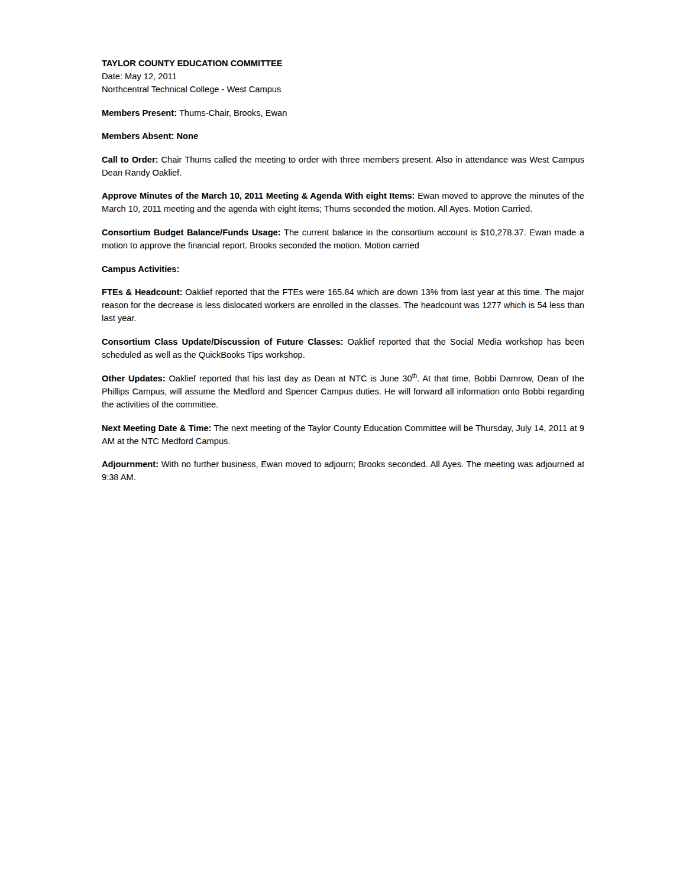Taylor County Education Committee
Date: May 12, 2011
Northcentral Technical College - West Campus
Members Present: Thums-Chair, Brooks, Ewan
Members Absent: None
Call to Order: Chair Thums called the meeting to order with three members present. Also in attendance was West Campus Dean Randy Oaklief.
Approve Minutes of the March 10, 2011 Meeting & Agenda With eight Items: Ewan moved to approve the minutes of the March 10, 2011 meeting and the agenda with eight items; Thums seconded the motion. All Ayes. Motion Carried.
Consortium Budget Balance/Funds Usage: The current balance in the consortium account is $10,278.37. Ewan made a motion to approve the financial report. Brooks seconded the motion. Motion carried
Campus Activities:
FTEs & Headcount: Oaklief reported that the FTEs were 165.84 which are down 13% from last year at this time. The major reason for the decrease is less dislocated workers are enrolled in the classes. The headcount was 1277 which is 54 less than last year.
Consortium Class Update/Discussion of Future Classes: Oaklief reported that the Social Media workshop has been scheduled as well as the QuickBooks Tips workshop.
Other Updates: Oaklief reported that his last day as Dean at NTC is June 30th. At that time, Bobbi Damrow, Dean of the Phillips Campus, will assume the Medford and Spencer Campus duties. He will forward all information onto Bobbi regarding the activities of the committee.
Next Meeting Date & Time: The next meeting of the Taylor County Education Committee will be Thursday, July 14, 2011 at 9 AM at the NTC Medford Campus.
Adjournment: With no further business, Ewan moved to adjourn; Brooks seconded. All Ayes. The meeting was adjourned at 9:38 AM.